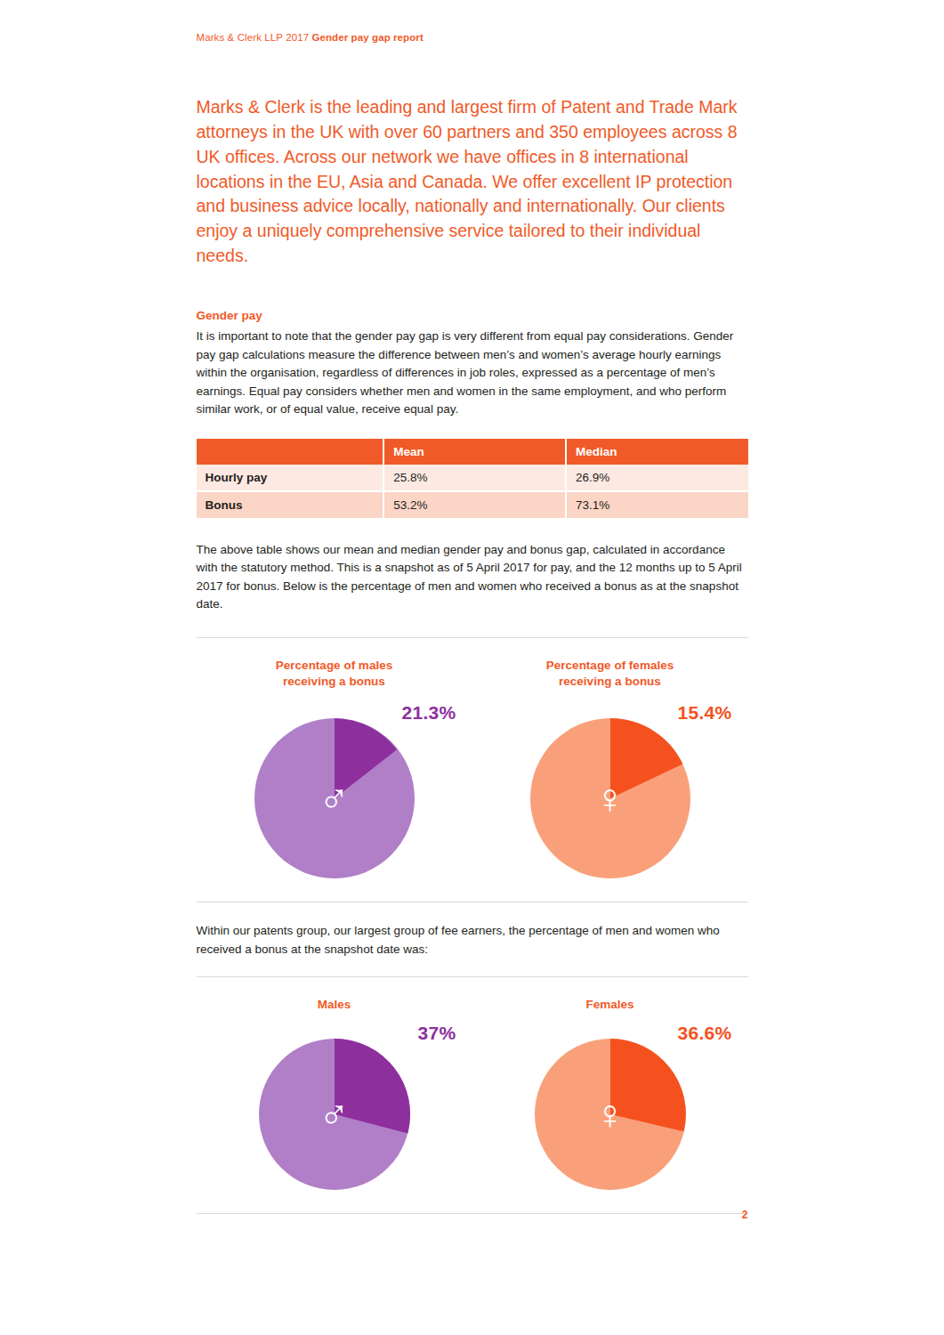Marks & Clerk LLP 2017 Gender pay gap report
Marks & Clerk is the leading and largest firm of Patent and Trade Mark attorneys in the UK with over 60 partners and 350 employees across 8 UK offices. Across our network we have offices in 8 international locations in the EU, Asia and Canada. We offer excellent IP protection and business advice locally, nationally and internationally. Our clients enjoy a uniquely comprehensive service tailored to their individual needs.
Gender pay
It is important to note that the gender pay gap is very different from equal pay considerations. Gender pay gap calculations measure the difference between men’s and women’s average hourly earnings within the organisation, regardless of differences in job roles, expressed as a percentage of men’s earnings. Equal pay considers whether men and women in the same employment, and who perform similar work, or of equal value, receive equal pay.
| | Mean | Median |
| --- | --- | --- |
| Hourly pay | 25.8% | 26.9% |
| Bonus | 53.2% | 73.1% |
The above table shows our mean and median gender pay and bonus gap, calculated in accordance with the statutory method. This is a snapshot as of 5 April 2017 for pay, and the 12 months up to 5 April 2017 for bonus. Below is the percentage of men and women who received a bonus as at the snapshot date.
Percentage of males
receiving a bonus
21.3%
♂
Percentage of females
receiving a bonus
15.4%
♀
Within our patents group, our largest group of fee earners, the percentage of men and women who received a bonus at the snapshot date was:
Males
37%
♂
Females
36.6%
♀
2